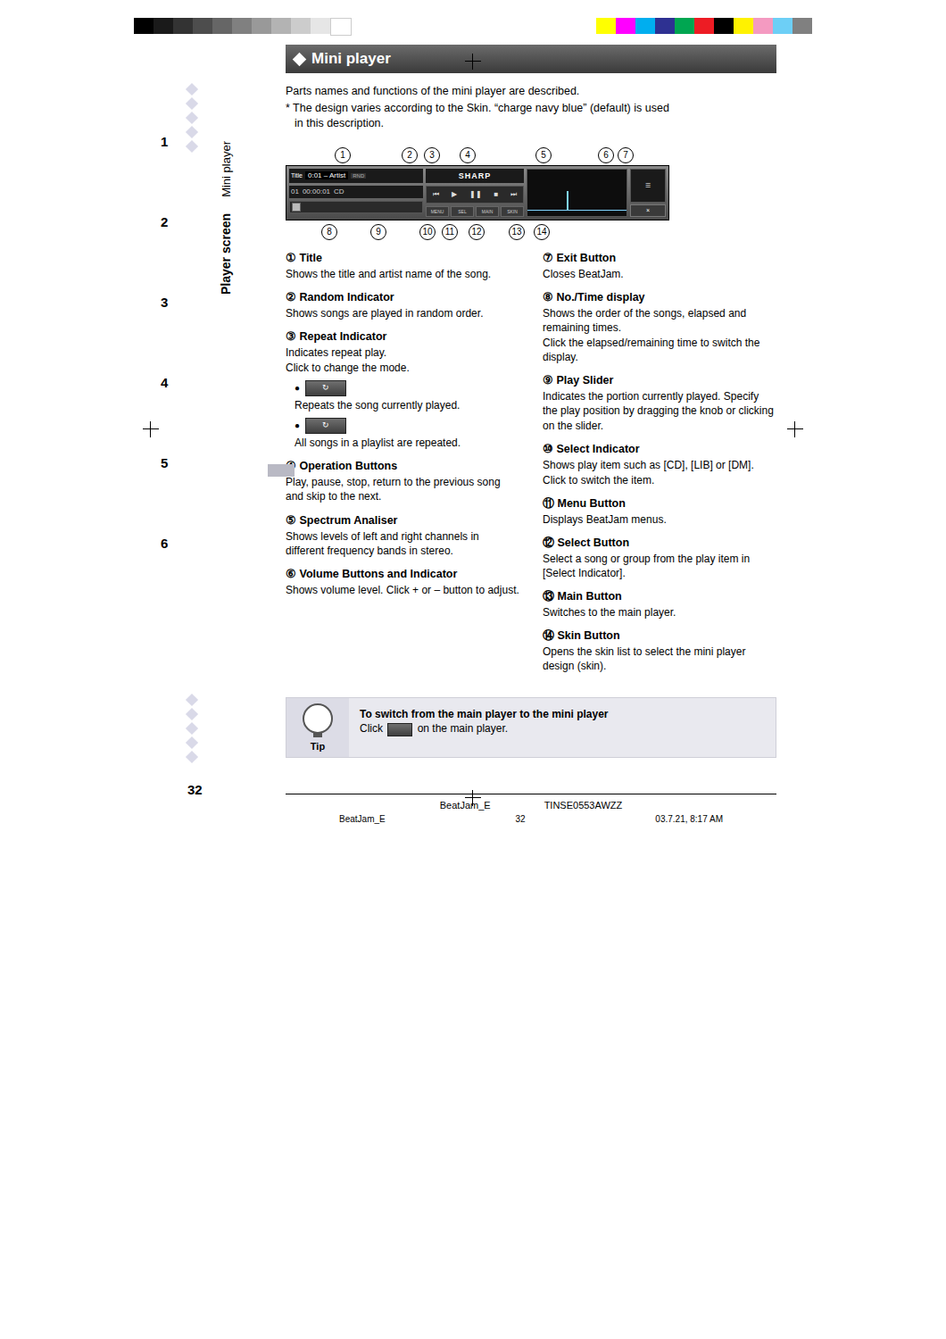1
2
3
4
5
6
Player screen Mini player
32
Mini player
Parts names and functions of the mini player are described. * The design varies according to the Skin. “charge navy blue” (default) is used in this description.
1 2 3 4 5 6 7
Title 0:01 – Artist RND
0100:00:01 CD
SHARP
⏮▶❚❚■⏭
MENU SEL MAIN SKIN
☰
×
8 9 10 11 12 13 14
① Title
Shows the title and artist name of the song.
② Random Indicator
Shows songs are played in random order.
③ Repeat Indicator
Indicates repeat play.
Click to change the mode.
● ↻
Repeats the song currently played.
● ↻
All songs in a playlist are repeated.
④ Operation Buttons
Play, pause, stop, return to the previous song and skip to the next.
⑤ Spectrum Analiser
Shows levels of left and right channels in different frequency bands in stereo.
⑥ Volume Buttons and Indicator
Shows volume level. Click + or – button to adjust.
⑦ Exit Button
Closes BeatJam.
⑧ No./Time display
Shows the order of the songs, elapsed and remaining times.
Click the elapsed/remaining time to switch the display.
⑨ Play Slider
Indicates the portion currently played. Specify the play position by dragging the knob or clicking on the slider.
⑩ Select Indicator
Shows play item such as [CD], [LIB] or [DM].
Click to switch the item.
⑪ Menu Button
Displays BeatJam menus.
⑫ Select Button
Select a song or group from the play item in [Select Indicator].
⑬ Main Button
Switches to the main player.
⑭ Skin Button
Opens the skin list to select the mini player design (skin).
Tip
To switch from the main player to the mini player
Click on the main player.
BeatJam_E TINSE0553AWZZ
BeatJam_E 32 03.7.21, 8:17 AM